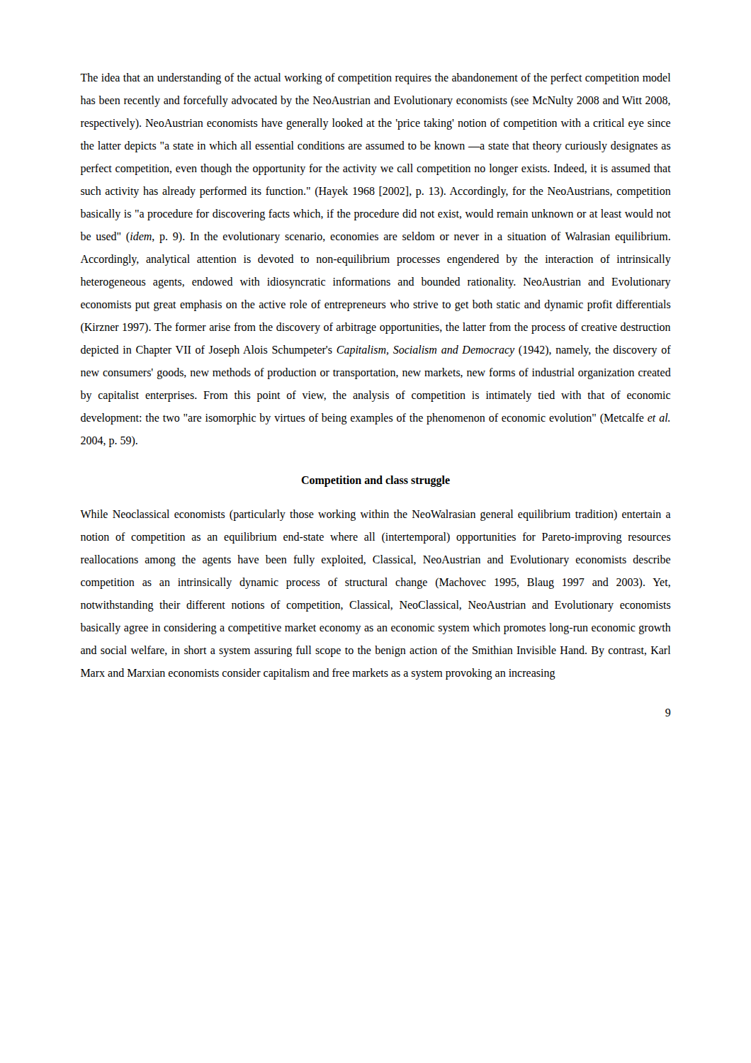The idea that an understanding of the actual working of competition requires the abandonement of the perfect competition model has been recently and forcefully advocated by the NeoAustrian and Evolutionary economists (see McNulty 2008 and Witt 2008, respectively). NeoAustrian economists have generally looked at the 'price taking' notion of competition with a critical eye since the latter depicts "a state in which all essential conditions are assumed to be known —a state that theory curiously designates as perfect competition, even though the opportunity for the activity we call competition no longer exists. Indeed, it is assumed that such activity has already performed its function." (Hayek 1968 [2002], p. 13). Accordingly, for the NeoAustrians, competition basically is "a procedure for discovering facts which, if the procedure did not exist, would remain unknown or at least would not be used" (idem, p. 9). In the evolutionary scenario, economies are seldom or never in a situation of Walrasian equilibrium. Accordingly, analytical attention is devoted to non-equilibrium processes engendered by the interaction of intrinsically heterogeneous agents, endowed with idiosyncratic informations and bounded rationality. NeoAustrian and Evolutionary economists put great emphasis on the active role of entrepreneurs who strive to get both static and dynamic profit differentials (Kirzner 1997). The former arise from the discovery of arbitrage opportunities, the latter from the process of creative destruction depicted in Chapter VII of Joseph Alois Schumpeter's Capitalism, Socialism and Democracy (1942), namely, the discovery of new consumers' goods, new methods of production or transportation, new markets, new forms of industrial organization created by capitalist enterprises. From this point of view, the analysis of competition is intimately tied with that of economic development: the two "are isomorphic by virtues of being examples of the phenomenon of economic evolution" (Metcalfe et al. 2004, p. 59).
Competition and class struggle
While Neoclassical economists (particularly those working within the NeoWalrasian general equilibrium tradition) entertain a notion of competition as an equilibrium end-state where all (intertemporal) opportunities for Pareto-improving resources reallocations among the agents have been fully exploited, Classical, NeoAustrian and Evolutionary economists describe competition as an intrinsically dynamic process of structural change (Machovec 1995, Blaug 1997 and 2003). Yet, notwithstanding their different notions of competition, Classical, NeoClassical, NeoAustrian and Evolutionary economists basically agree in considering a competitive market economy as an economic system which promotes long-run economic growth and social welfare, in short a system assuring full scope to the benign action of the Smithian Invisible Hand. By contrast, Karl Marx and Marxian economists consider capitalism and free markets as a system provoking an increasing
9